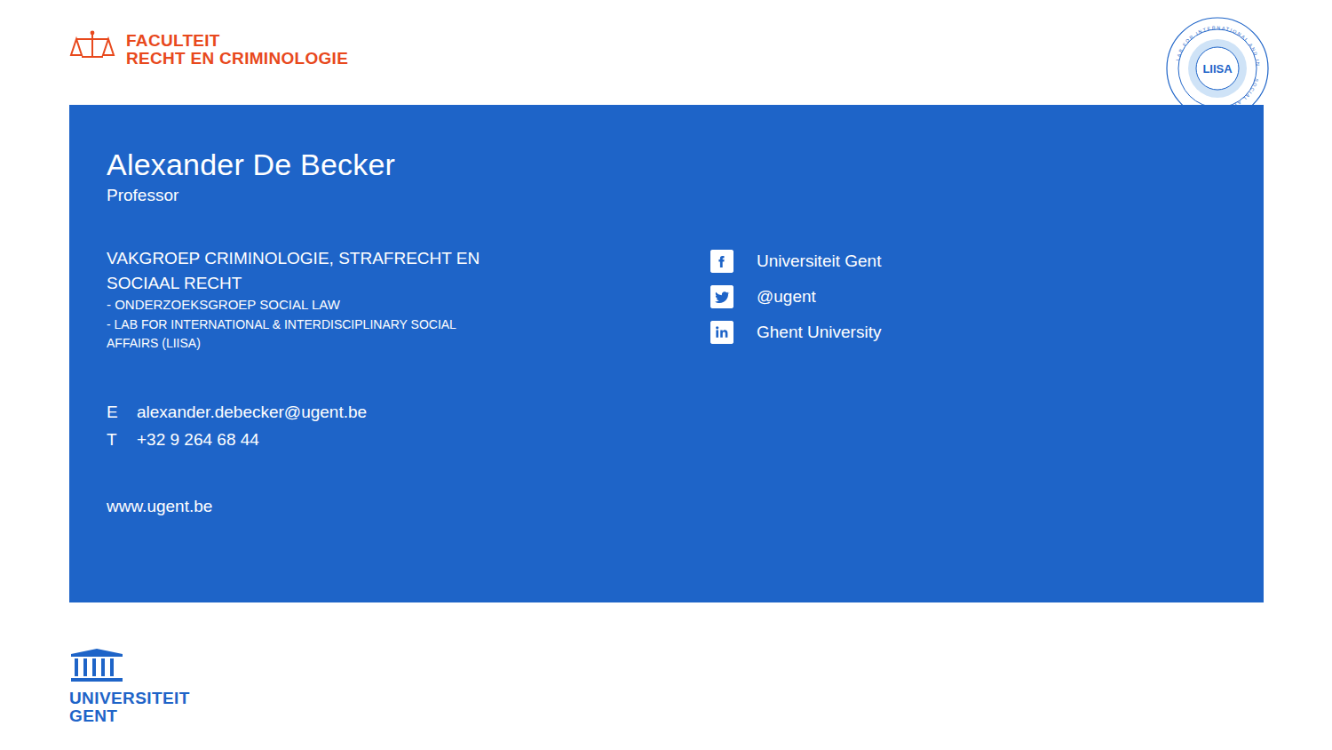Faculteit Recht en Criminologie
LIISA LAB FOR INTERNATIONAL AND INTERDISCIPLINARY SOCIAL AFFAIRS
Alexander De Becker
Professor
VAKGROEP CRIMINOLOGIE, STRAFRECHT EN
SOCIAAL RECHT
- ONDERZOEKSGROEP SOCIAL LAW
- LAB FOR INTERNATIONAL & INTERDISCIPLINARY SOCIAL
AFFAIRS (LIISA)
| E | alexander.debecker@ugent.be |
| T | +32 9 264 68 44 |
www.ugent.be
Universiteit Gent
@ugent
Ghent University
UNIVERSITEIT
GENT